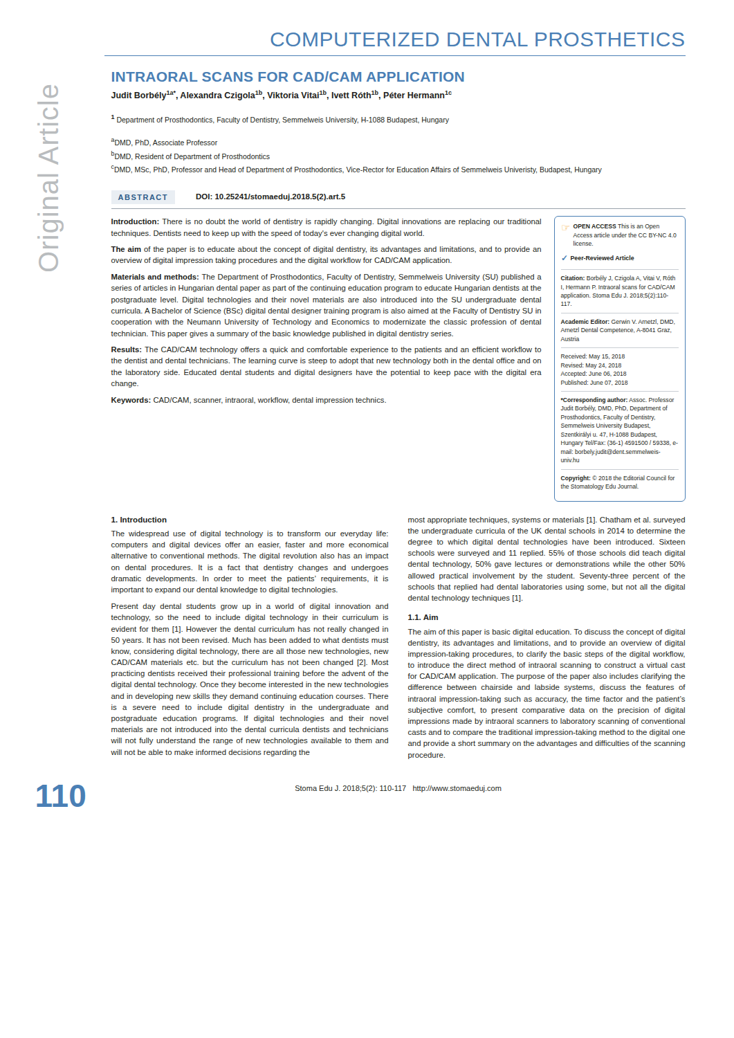Computerized Dental Prosthetics
Original Article
110
Intraoral scans for CAD/CAM application
Judit Borbély1a*, Alexandra Czigola1b, Viktoria Vitai1b, Ivett Róth1b, Péter Hermann1c
1 Department of Prosthodontics, Faculty of Dentistry, Semmelweis University, H-1088 Budapest, Hungary
aDMD, PhD, Associate Professor
bDMD, Resident of Department of Prosthodontics
cDMD, MSc, PhD, Professor and Head of Department of Prosthodontics, Vice-Rector for Education Affairs of Semmelweis Univeristy, Budapest, Hungary
ABSTRACT
DOI: 10.25241/stomaeduj.2018.5(2).art.5
Introduction: There is no doubt the world of dentistry is rapidly changing. Digital innovations are replacing our traditional techniques. Dentists need to keep up with the speed of today's ever changing digital world.
The aim of the paper is to educate about the concept of digital dentistry, its advantages and limitations, and to provide an overview of digital impression taking procedures and the digital workflow for CAD/CAM application.
Materials and methods: The Department of Prosthodontics, Faculty of Dentistry, Semmelweis University (SU) published a series of articles in Hungarian dental paper as part of the continuing education program to educate Hungarian dentists at the postgraduate level. Digital technologies and their novel materials are also introduced into the SU undergraduate dental curricula. A Bachelor of Science (BSc) digital dental designer training program is also aimed at the Faculty of Dentistry SU in cooperation with the Neumann University of Technology and Economics to modernizate the classic profession of dental technician. This paper gives a summary of the basic knowledge published in digital dentistry series.
Results: The CAD/CAM technology offers a quick and comfortable experience to the patients and an efficient workflow to the dentist and dental technicians. The learning curve is steep to adopt that new technology both in the dental office and on the laboratory side. Educated dental students and digital designers have the potential to keep pace with the digital era change.
Keywords: CAD/CAM, scanner, intraoral, workflow, dental impression technics.
☞
OPEN ACCESS This is an Open Access article under the CC BY-NC 4.0 license.
✓Peer-Reviewed Article
Citation: Borbély J, Czigola A, Vitai V, Róth I, Hermann P. Intraoral scans for CAD/CAM application. Stoma Edu J. 2018;5(2):110-117.
Academic Editor: Gerwin V. Arnetzl, DMD, Arnetzl Dental Competence, A-8041 Graz, Austria
Received: May 15, 2018
Revised: May 24, 2018
Accepted: June 06, 2018
Published: June 07, 2018
*Corresponding author: Assoc. Professor Judit Borbély, DMD, PhD, Department of Prosthodontics, Faculty of Dentistry, Semmelweis University Budapest, Szentkirályi u. 47, H-1088 Budapest, Hungary Tel/Fax: (36-1) 4591500 / 59338, e-mail: borbely.judit@dent.semmelweis-univ.hu
Copyright: © 2018 the Editorial Council for the Stomatology Edu Journal.
1. Introduction
The widespread use of digital technology is to transform our everyday life: computers and digital devices offer an easier, faster and more economical alternative to conventional methods. The digital revolution also has an impact on dental procedures. It is a fact that dentistry changes and undergoes dramatic developments. In order to meet the patients’ requirements, it is important to expand our dental knowledge to digital technologies.
Present day dental students grow up in a world of digital innovation and technology, so the need to include digital technology in their curriculum is evident for them [1]. However the dental curriculum has not really changed in 50 years. It has not been revised. Much has been added to what dentists must know, considering digital technology, there are all those new technologies, new CAD/CAM materials etc. but the curriculum has not been changed [2]. Most practicing dentists received their professional training before the advent of the digital dental technology. Once they become interested in the new technologies and in developing new skills they demand continuing education courses. There is a severe need to include digital dentistry in the undergraduate and postgraduate education programs. If digital technologies and their novel materials are not introduced into the dental curricula dentists and technicians will not fully understand the range of new technologies available to them and will not be able to make informed decisions regarding the
most appropriate techniques, systems or materials [1]. Chatham et al. surveyed the undergraduate curricula of the UK dental schools in 2014 to determine the degree to which digital dental technologies have been introduced. Sixteen schools were surveyed and 11 replied. 55% of those schools did teach digital dental technology, 50% gave lectures or demonstrations while the other 50% allowed practical involvement by the student. Seventy-three percent of the schools that replied had dental laboratories using some, but not all the digital dental technology techniques [1].
1.1. Aim
The aim of this paper is basic digital education. To discuss the concept of digital dentistry, its advantages and limitations, and to provide an overview of digital impression-taking procedures, to clarify the basic steps of the digital workflow, to introduce the direct method of intraoral scanning to construct a virtual cast for CAD/CAM application. The purpose of the paper also includes clarifying the difference between chairside and labside systems, discuss the features of intraoral impression-taking such as accuracy, the time factor and the patient’s subjective comfort, to present comparative data on the precision of digital impressions made by intraoral scanners to laboratory scanning of conventional casts and to compare the traditional impression-taking method to the digital one and provide a short summary on the advantages and difficulties of the scanning procedure.
Stoma Edu J. 2018;5(2): 110-117 http://www.stomaeduj.com